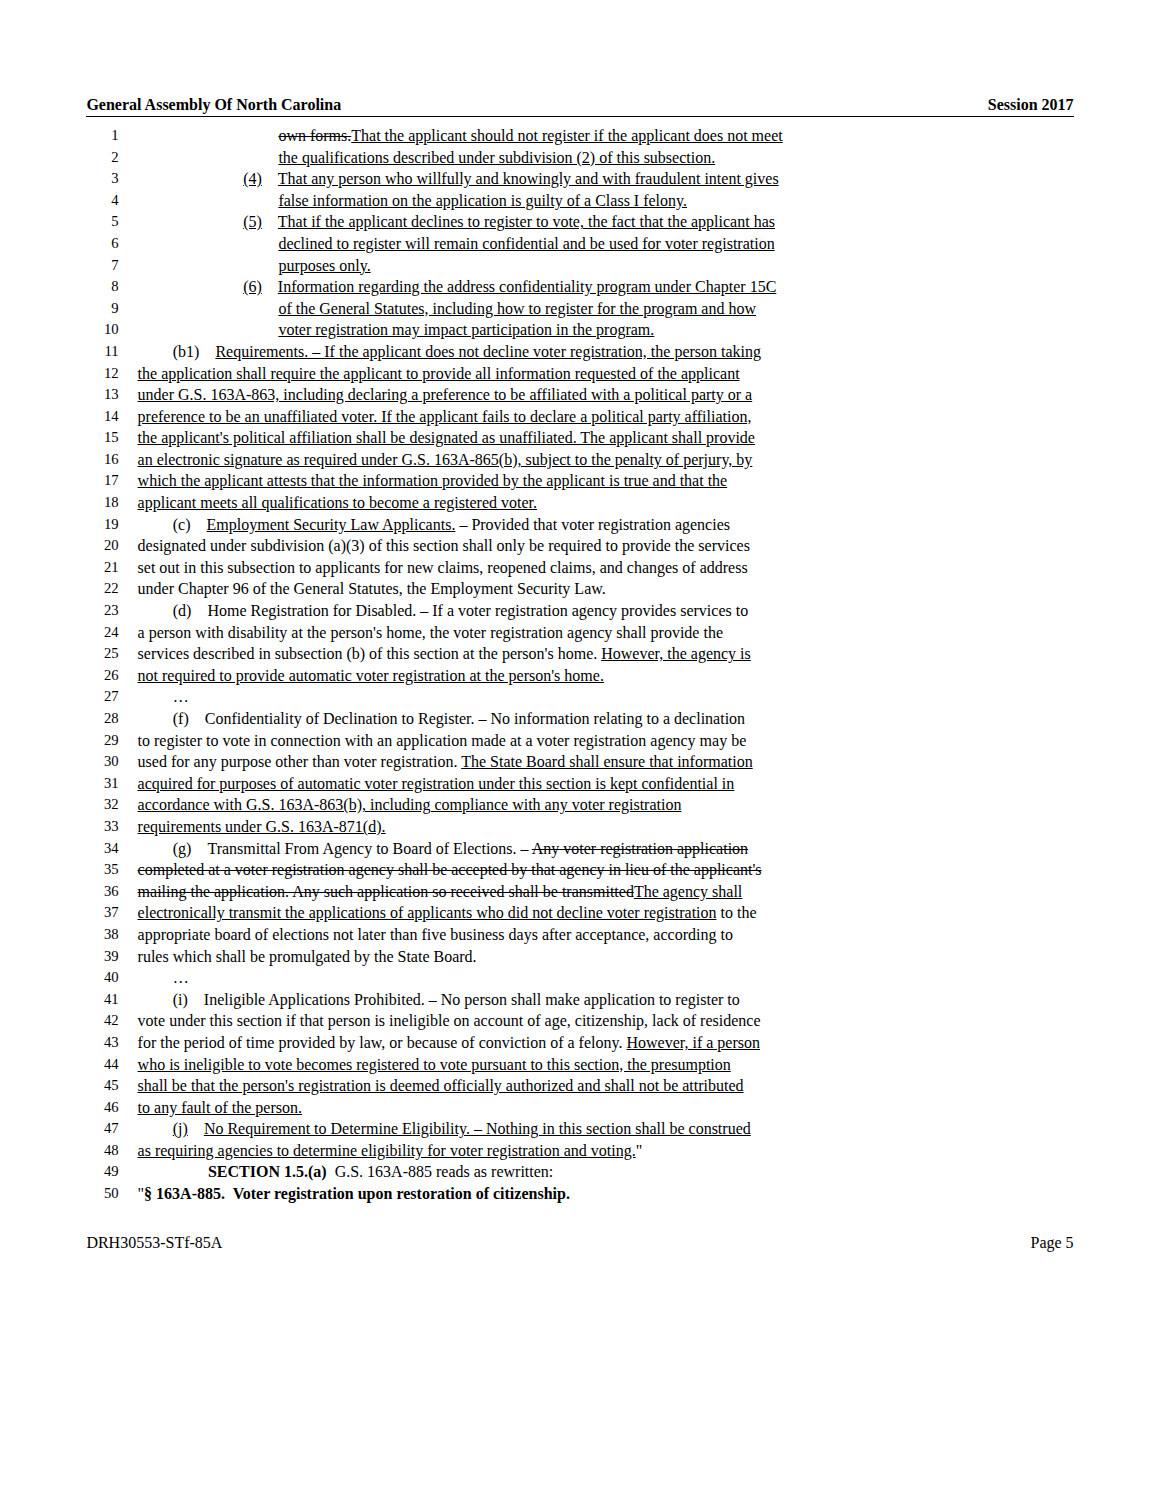General Assembly Of North Carolina
Session 2017
own forms.That the applicant should not register if the applicant does not meet
the qualifications described under subdivision (2) of this subsection.
(4) That any person who willfully and knowingly and with fraudulent intent gives
false information on the application is guilty of a Class I felony.
(5) That if the applicant declines to register to vote, the fact that the applicant has
declined to register will remain confidential and be used for voter registration
purposes only.
(6) Information regarding the address confidentiality program under Chapter 15C
of the General Statutes, including how to register for the program and how
voter registration may impact participation in the program.
(b1) Requirements. – If the applicant does not decline voter registration, the person taking
the application shall require the applicant to provide all information requested of the applicant
under G.S. 163A-863, including declaring a preference to be affiliated with a political party or a
preference to be an unaffiliated voter. If the applicant fails to declare a political party affiliation,
the applicant's political affiliation shall be designated as unaffiliated. The applicant shall provide
an electronic signature as required under G.S. 163A-865(b), subject to the penalty of perjury, by
which the applicant attests that the information provided by the applicant is true and that the
applicant meets all qualifications to become a registered voter.
(c) Employment Security Law Applicants. – Provided that voter registration agencies
designated under subdivision (a)(3) of this section shall only be required to provide the services
set out in this subsection to applicants for new claims, reopened claims, and changes of address
under Chapter 96 of the General Statutes, the Employment Security Law.
(d) Home Registration for Disabled. – If a voter registration agency provides services to
a person with disability at the person's home, the voter registration agency shall provide the
services described in subsection (b) of this section at the person's home. However, the agency is
not required to provide automatic voter registration at the person's home.
…
(f) Confidentiality of Declination to Register. – No information relating to a declination
to register to vote in connection with an application made at a voter registration agency may be
used for any purpose other than voter registration. The State Board shall ensure that information
acquired for purposes of automatic voter registration under this section is kept confidential in
accordance with G.S. 163A-863(b), including compliance with any voter registration
requirements under G.S. 163A-871(d).
(g) Transmittal From Agency to Board of Elections. – Any voter registration application
completed at a voter registration agency shall be accepted by that agency in lieu of the applicant's
mailing the application. Any such application so received shall be transmittedThe agency shall
electronically transmit the applications of applicants who did not decline voter registration to the
appropriate board of elections not later than five business days after acceptance, according to
rules which shall be promulgated by the State Board.
…
(i) Ineligible Applications Prohibited. – No person shall make application to register to
vote under this section if that person is ineligible on account of age, citizenship, lack of residence
for the period of time provided by law, or because of conviction of a felony. However, if a person
who is ineligible to vote becomes registered to vote pursuant to this section, the presumption
shall be that the person's registration is deemed officially authorized and shall not be attributed
to any fault of the person.
(j) No Requirement to Determine Eligibility. – Nothing in this section shall be construed
as requiring agencies to determine eligibility for voter registration and voting."
SECTION 1.5.(a) G.S. 163A-885 reads as rewritten:
"§ 163A-885. Voter registration upon restoration of citizenship.
DRH30553-STf-85A
Page 5